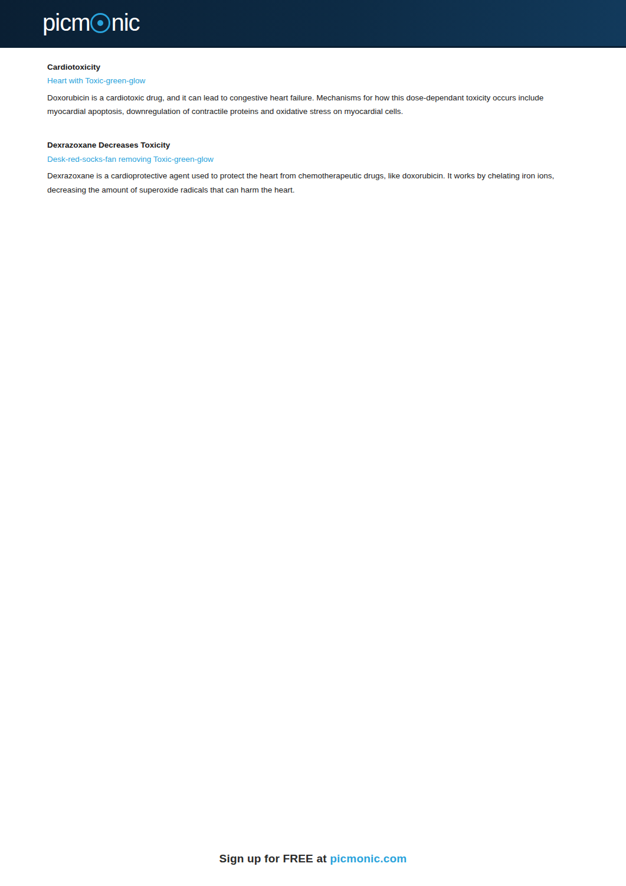picm nic
Cardiotoxicity
Heart with Toxic-green-glow
Doxorubicin is a cardiotoxic drug, and it can lead to congestive heart failure. Mechanisms for how this dose-dependant toxicity occurs include myocardial apoptosis, downregulation of contractile proteins and oxidative stress on myocardial cells.
Dexrazoxane Decreases Toxicity
Desk-red-socks-fan removing Toxic-green-glow
Dexrazoxane is a cardioprotective agent used to protect the heart from chemotherapeutic drugs, like doxorubicin. It works by chelating iron ions, decreasing the amount of superoxide radicals that can harm the heart.
Sign up for FREE at picmonic.com